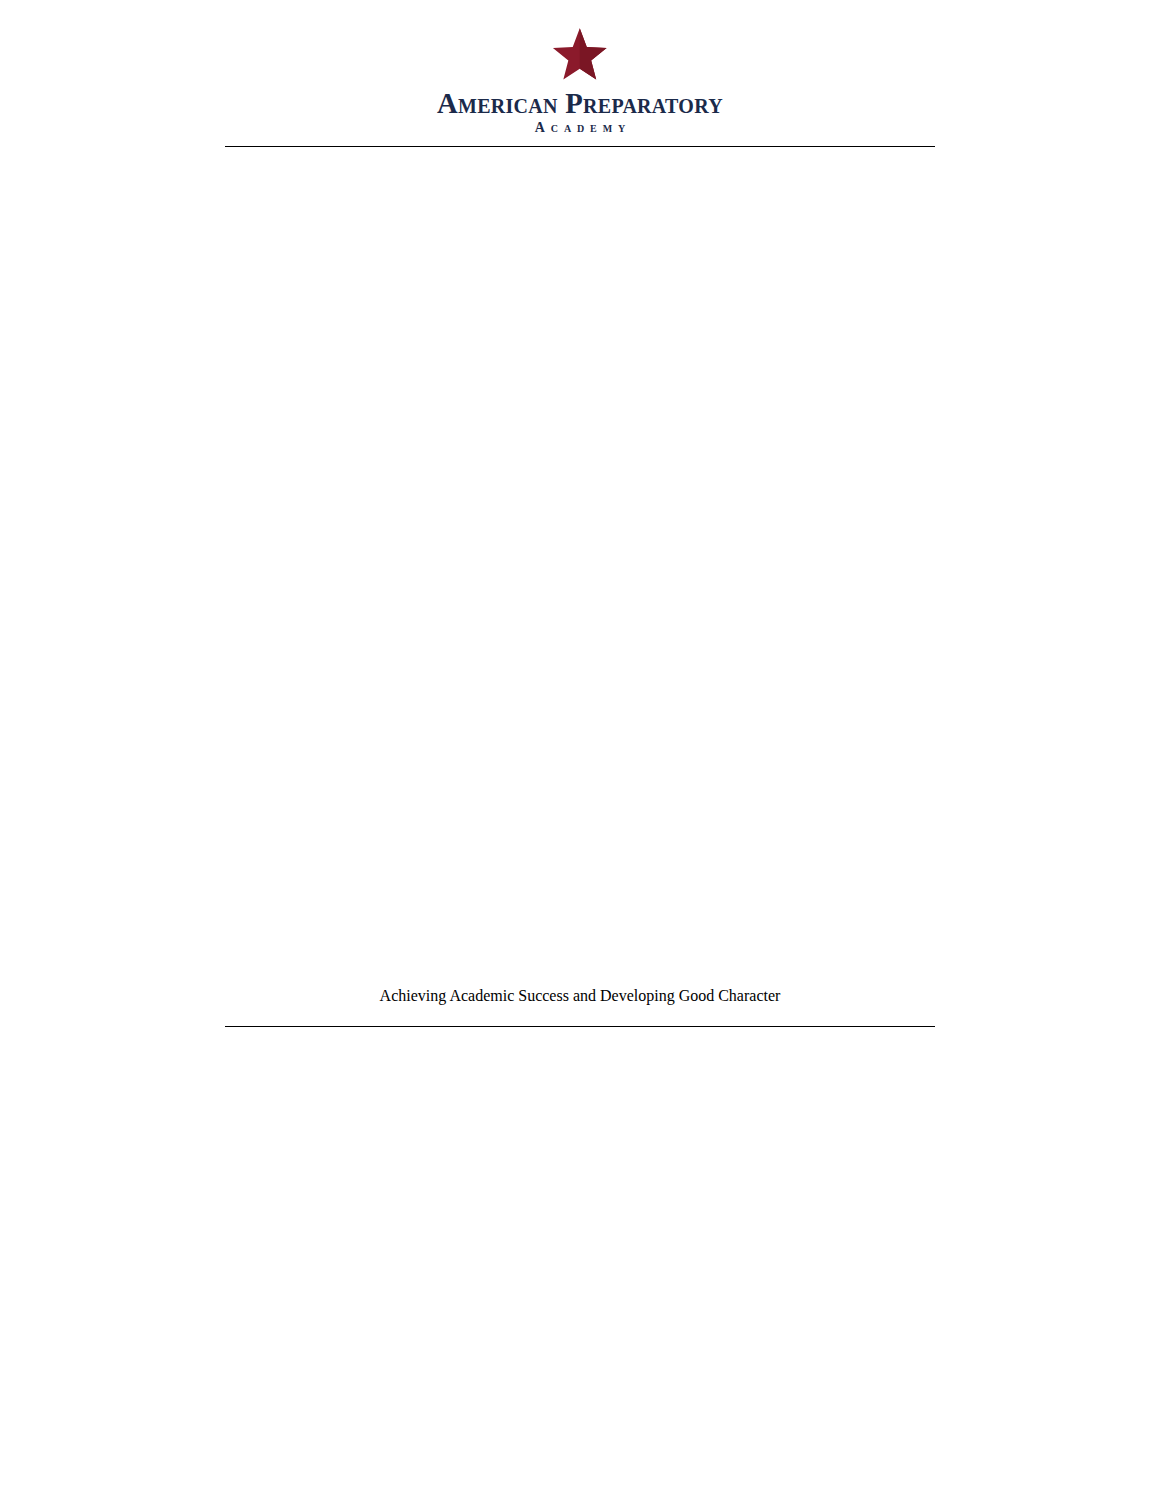American Preparatory
Academy
Achieving Academic Success and Developing Good Character